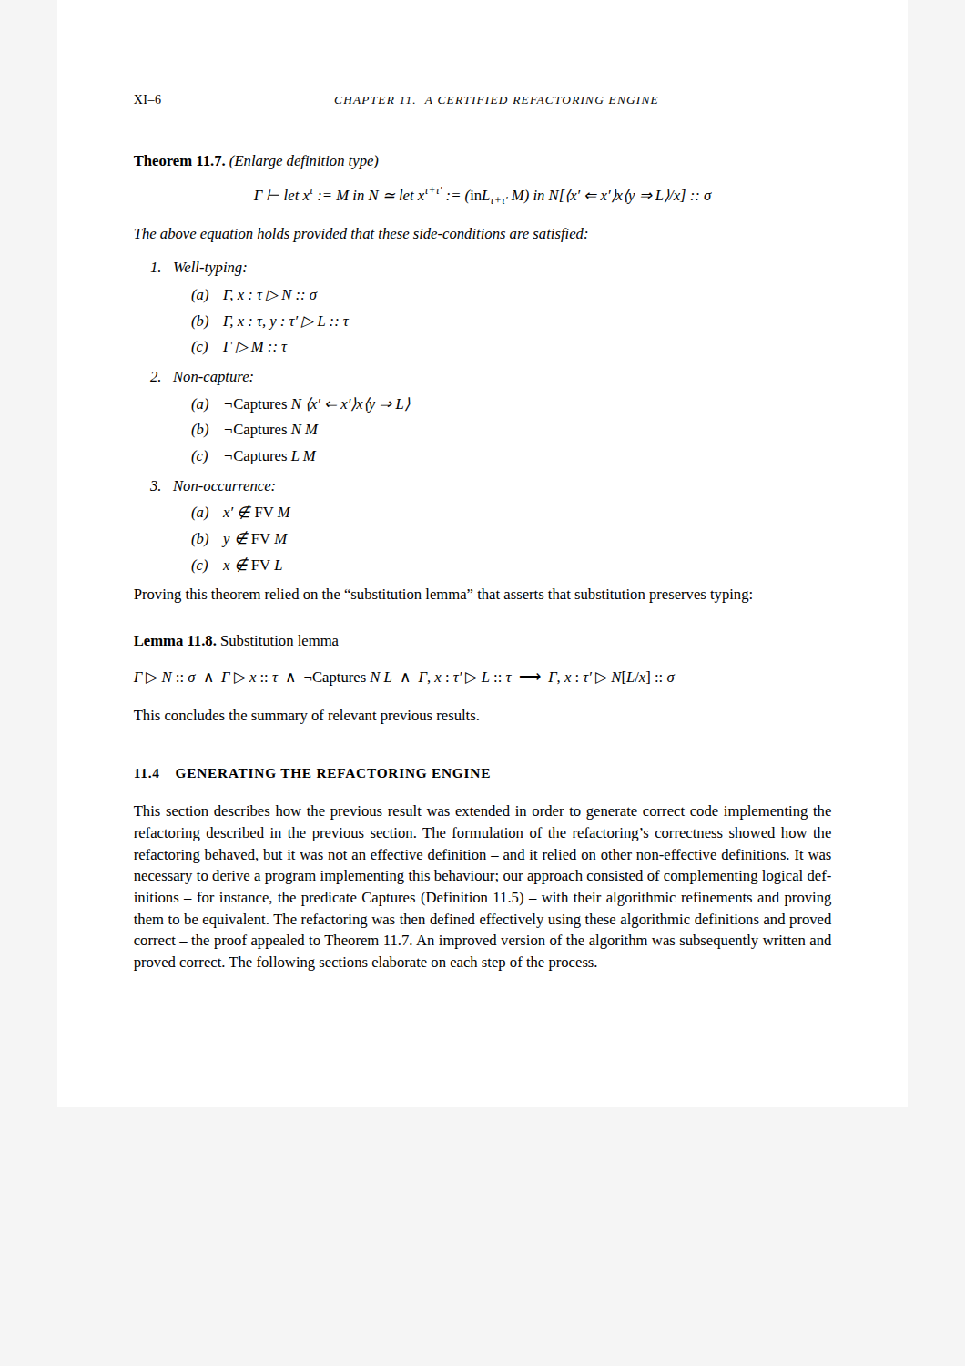XI–6 Chapter 11. A Certified Refactoring Engine
Theorem 11.7. (Enlarge definition type)
Γ ⊢ let xτ := M in N ≃ let xτ+τ′ := (in Lτ+τ′ M) in N[⟨x′ ⇐ x′⟩x⟨y ⇒ L⟩/x] :: σ
The above equation holds provided that these side-conditions are satisfied:
Well-typing:
Γ, x : τ ▷ N :: σ
Γ, x : τ, y : τ′ ▷ L :: τ
Γ ▷ M :: τ
Non-capture:
¬Captures N ⟨x′ ⇐ x′⟩x⟨y ⇒ L⟩
¬Captures N M
¬Captures L M
Non-occurrence:
x′ ∉ FV M
y ∉ FV M
x ∉ FV L
Proving this theorem relied on the “substitution lemma” that asserts that substitution preserves typing:
Lemma 11.8. Substitution lemma
Γ ▷ N :: σ ∧ Γ ▷ x :: τ ∧ ¬Captures N L ∧ Γ, x : τ′ ▷ L :: τ ⟶ Γ, x : τ′ ▷ N[L/x] :: σ
This concludes the summary of relevant previous results.
11.4 Generating the Refactoring Engine
This section describes how the previous result was extended in order to generate correct code implementing the refactoring described in the previous section. The formulation of the refactoring’s correctness showed how the refactoring behaved, but it was not an effective definition – and it relied on other non-effective definitions. It was necessary to derive a program implementing this behaviour; our approach consisted of complementing logical definitions – for instance, the predicate Captures (Definition 11.5) – with their algorithmic refinements and proving them to be equivalent. The refactoring was then defined effectively using these algorithmic definitions and proved correct – the proof appealed to Theorem 11.7. An improved version of the algorithm was subsequently written and proved correct. The following sections elaborate on each step of the process.